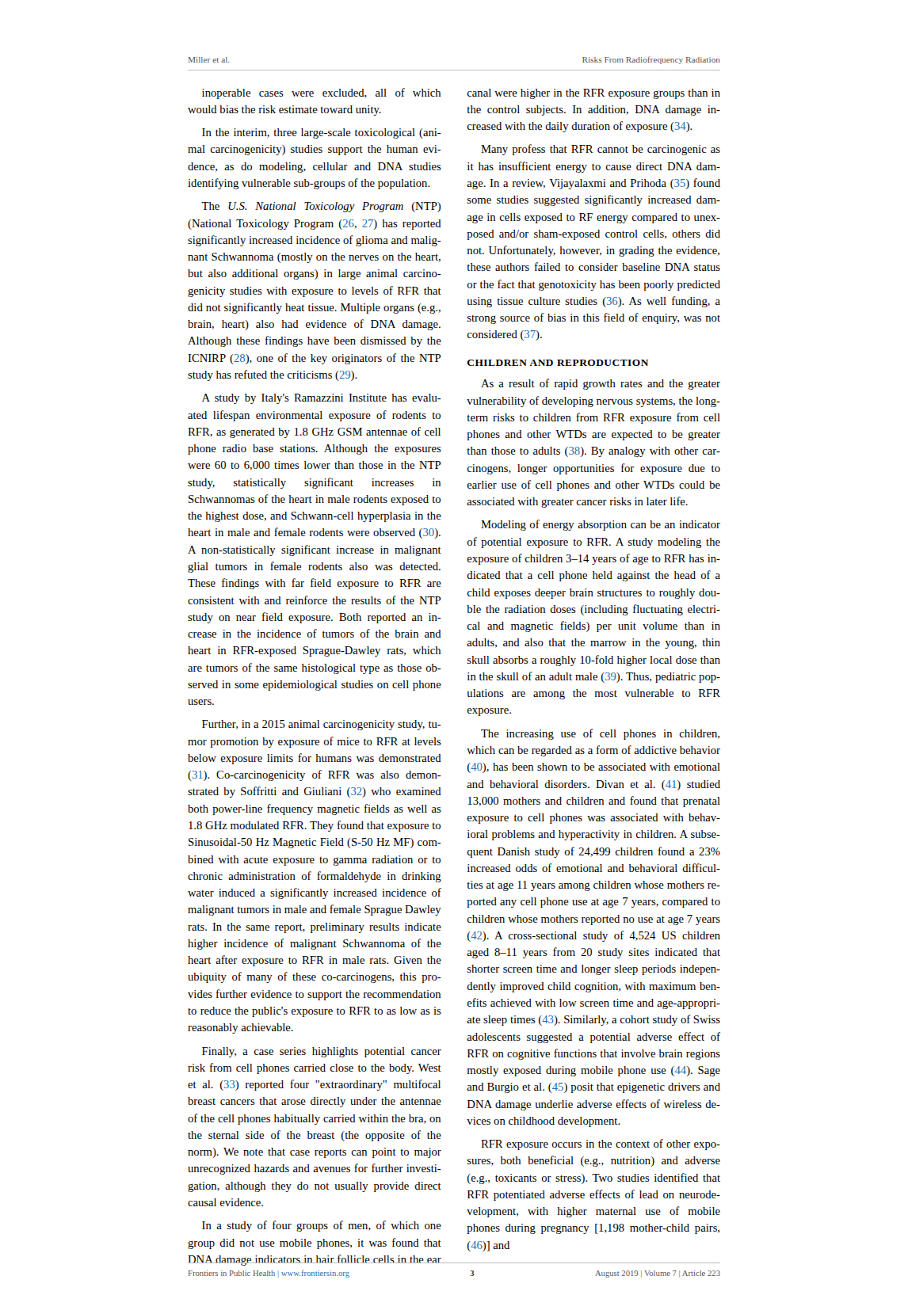Miller et al. Risks From Radiofrequency Radiation
inoperable cases were excluded, all of which would bias the risk estimate toward unity.
In the interim, three large-scale toxicological (animal carcinogenicity) studies support the human evidence, as do modeling, cellular and DNA studies identifying vulnerable sub-groups of the population.
The U.S. National Toxicology Program (NTP) (National Toxicology Program (26, 27) has reported significantly increased incidence of glioma and malignant Schwannoma (mostly on the nerves on the heart, but also additional organs) in large animal carcinogenicity studies with exposure to levels of RFR that did not significantly heat tissue. Multiple organs (e.g., brain, heart) also had evidence of DNA damage. Although these findings have been dismissed by the ICNIRP (28), one of the key originators of the NTP study has refuted the criticisms (29).
A study by Italy's Ramazzini Institute has evaluated lifespan environmental exposure of rodents to RFR, as generated by 1.8 GHz GSM antennae of cell phone radio base stations. Although the exposures were 60 to 6,000 times lower than those in the NTP study, statistically significant increases in Schwannomas of the heart in male rodents exposed to the highest dose, and Schwann-cell hyperplasia in the heart in male and female rodents were observed (30). A non-statistically significant increase in malignant glial tumors in female rodents also was detected. These findings with far field exposure to RFR are consistent with and reinforce the results of the NTP study on near field exposure. Both reported an increase in the incidence of tumors of the brain and heart in RFR-exposed Sprague-Dawley rats, which are tumors of the same histological type as those observed in some epidemiological studies on cell phone users.
Further, in a 2015 animal carcinogenicity study, tumor promotion by exposure of mice to RFR at levels below exposure limits for humans was demonstrated (31). Co-carcinogenicity of RFR was also demonstrated by Soffritti and Giuliani (32) who examined both power-line frequency magnetic fields as well as 1.8 GHz modulated RFR. They found that exposure to Sinusoidal-50 Hz Magnetic Field (S-50 Hz MF) combined with acute exposure to gamma radiation or to chronic administration of formaldehyde in drinking water induced a significantly increased incidence of malignant tumors in male and female Sprague Dawley rats. In the same report, preliminary results indicate higher incidence of malignant Schwannoma of the heart after exposure to RFR in male rats. Given the ubiquity of many of these co-carcinogens, this provides further evidence to support the recommendation to reduce the public's exposure to RFR to as low as is reasonably achievable.
Finally, a case series highlights potential cancer risk from cell phones carried close to the body. West et al. (33) reported four "extraordinary" multifocal breast cancers that arose directly under the antennae of the cell phones habitually carried within the bra, on the sternal side of the breast (the opposite of the norm). We note that case reports can point to major unrecognized hazards and avenues for further investigation, although they do not usually provide direct causal evidence.
In a study of four groups of men, of which one group did not use mobile phones, it was found that DNA damage indicators in hair follicle cells in the ear canal were higher in the RFR exposure groups than in the control subjects. In addition, DNA damage increased with the daily duration of exposure (34).
Many profess that RFR cannot be carcinogenic as it has insufficient energy to cause direct DNA damage. In a review, Vijayalaxmi and Prihoda (35) found some studies suggested significantly increased damage in cells exposed to RF energy compared to unexposed and/or sham-exposed control cells, others did not. Unfortunately, however, in grading the evidence, these authors failed to consider baseline DNA status or the fact that genotoxicity has been poorly predicted using tissue culture studies (36). As well funding, a strong source of bias in this field of enquiry, was not considered (37).
Children and Reproduction
As a result of rapid growth rates and the greater vulnerability of developing nervous systems, the long-term risks to children from RFR exposure from cell phones and other WTDs are expected to be greater than those to adults (38). By analogy with other carcinogens, longer opportunities for exposure due to earlier use of cell phones and other WTDs could be associated with greater cancer risks in later life.
Modeling of energy absorption can be an indicator of potential exposure to RFR. A study modeling the exposure of children 3–14 years of age to RFR has indicated that a cell phone held against the head of a child exposes deeper brain structures to roughly double the radiation doses (including fluctuating electrical and magnetic fields) per unit volume than in adults, and also that the marrow in the young, thin skull absorbs a roughly 10-fold higher local dose than in the skull of an adult male (39). Thus, pediatric populations are among the most vulnerable to RFR exposure.
The increasing use of cell phones in children, which can be regarded as a form of addictive behavior (40), has been shown to be associated with emotional and behavioral disorders. Divan et al. (41) studied 13,000 mothers and children and found that prenatal exposure to cell phones was associated with behavioral problems and hyperactivity in children. A subsequent Danish study of 24,499 children found a 23% increased odds of emotional and behavioral difficulties at age 11 years among children whose mothers reported any cell phone use at age 7 years, compared to children whose mothers reported no use at age 7 years (42). A cross-sectional study of 4,524 US children aged 8–11 years from 20 study sites indicated that shorter screen time and longer sleep periods independently improved child cognition, with maximum benefits achieved with low screen time and age-appropriate sleep times (43). Similarly, a cohort study of Swiss adolescents suggested a potential adverse effect of RFR on cognitive functions that involve brain regions mostly exposed during mobile phone use (44). Sage and Burgio et al. (45) posit that epigenetic drivers and DNA damage underlie adverse effects of wireless devices on childhood development.
RFR exposure occurs in the context of other exposures, both beneficial (e.g., nutrition) and adverse (e.g., toxicants or stress). Two studies identified that RFR potentiated adverse effects of lead on neurodevelopment, with higher maternal use of mobile phones during pregnancy [1,198 mother-child pairs, (46)] and
Frontiers in Public Health | www.frontiersin.org 3 August 2019 | Volume 7 | Article 223